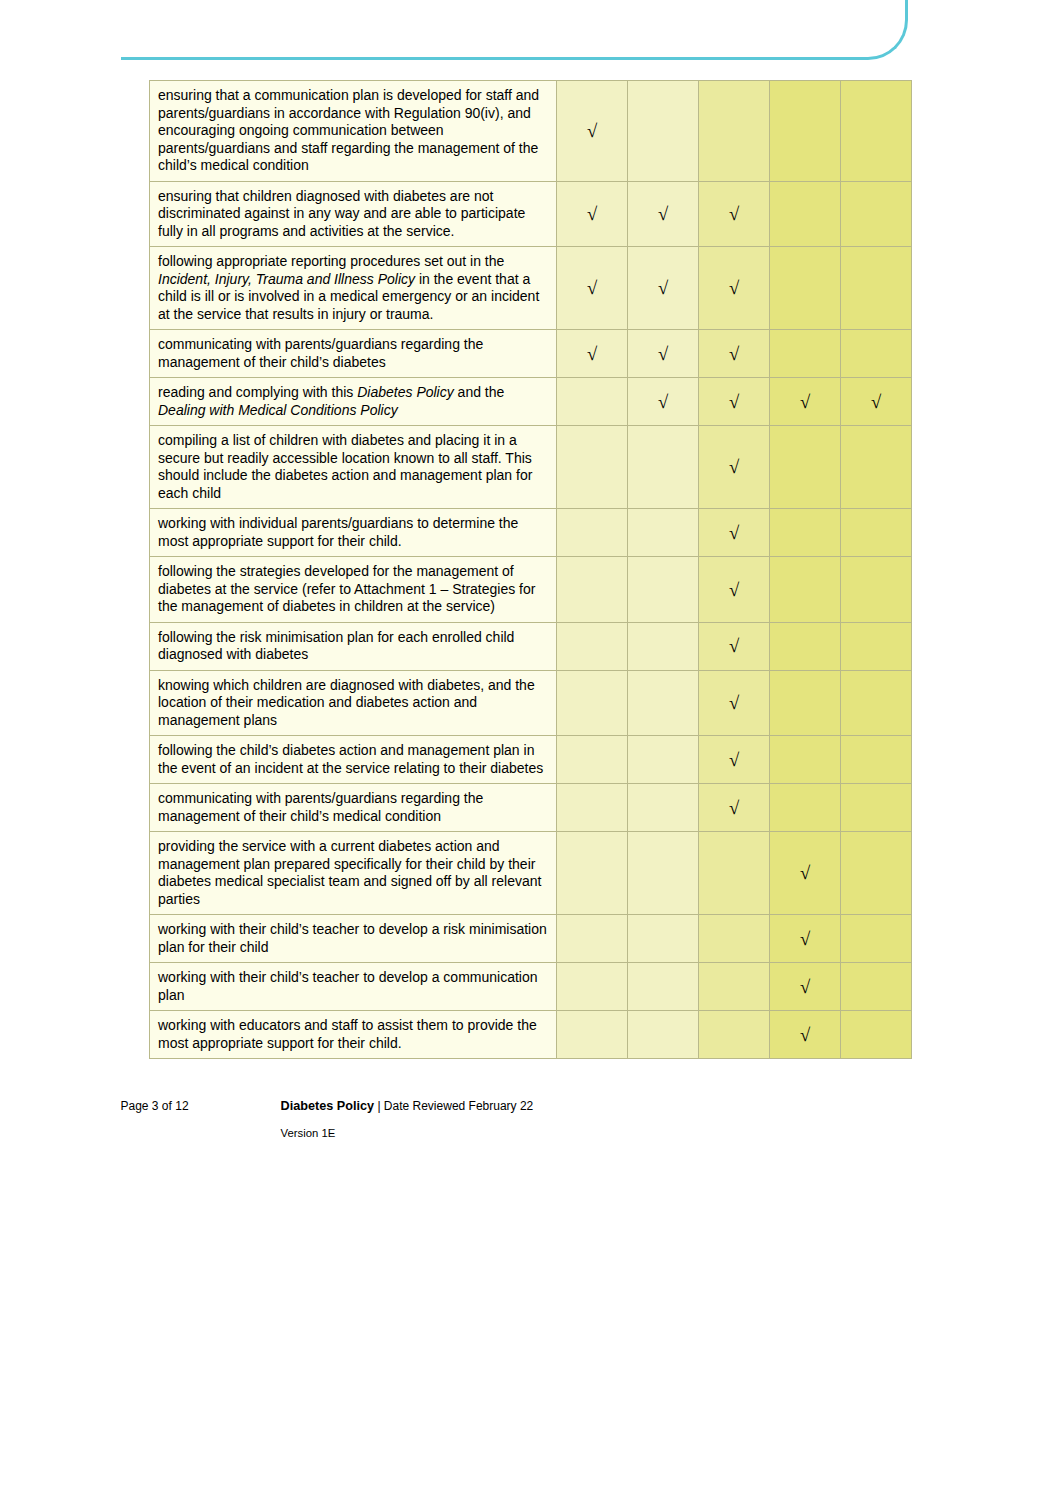| ensuring that a communication plan is developed for staff and parents/guardians in accordance with Regulation 90(iv), and encouraging ongoing communication between parents/guardians and staff regarding the management of the child’s medical condition | √ | | | | |
| ensuring that children diagnosed with diabetes are not discriminated against in any way and are able to participate fully in all programs and activities at the service. | √ | √ | √ | | |
| following appropriate reporting procedures set out in the Incident, Injury, Trauma and Illness Policy in the event that a child is ill or is involved in a medical emergency or an incident at the service that results in injury or trauma. | √ | √ | √ | | |
| communicating with parents/guardians regarding the management of their child’s diabetes | √ | √ | √ | | |
| reading and complying with this Diabetes Policy and the Dealing with Medical Conditions Policy | | √ | √ | √ | √ |
| compiling a list of children with diabetes and placing it in a secure but readily accessible location known to all staff. This should include the diabetes action and management plan for each child | | | √ | | |
| working with individual parents/guardians to determine the most appropriate support for their child. | | | √ | | |
| following the strategies developed for the management of diabetes at the service (refer to Attachment 1 – Strategies for the management of diabetes in children at the service) | | | √ | | |
| following the risk minimisation plan for each enrolled child diagnosed with diabetes | | | √ | | |
| knowing which children are diagnosed with diabetes, and the location of their medication and diabetes action and management plans | | | √ | | |
| following the child’s diabetes action and management plan in the event of an incident at the service relating to their diabetes | | | √ | | |
| communicating with parents/guardians regarding the management of their child’s medical condition | | | √ | | |
| providing the service with a current diabetes action and management plan prepared specifically for their child by their diabetes medical specialist team and signed off by all relevant parties | | | | √ | |
| working with their child’s teacher to develop a risk minimisation plan for their child | | | | √ | |
| working with their child’s teacher to develop a communication plan | | | | √ | |
| working with educators and staff to assist them to provide the most appropriate support for their child. | | | | √ | |
Page 3 of 12
Diabetes Policy | Date Reviewed February 22
Version 1E